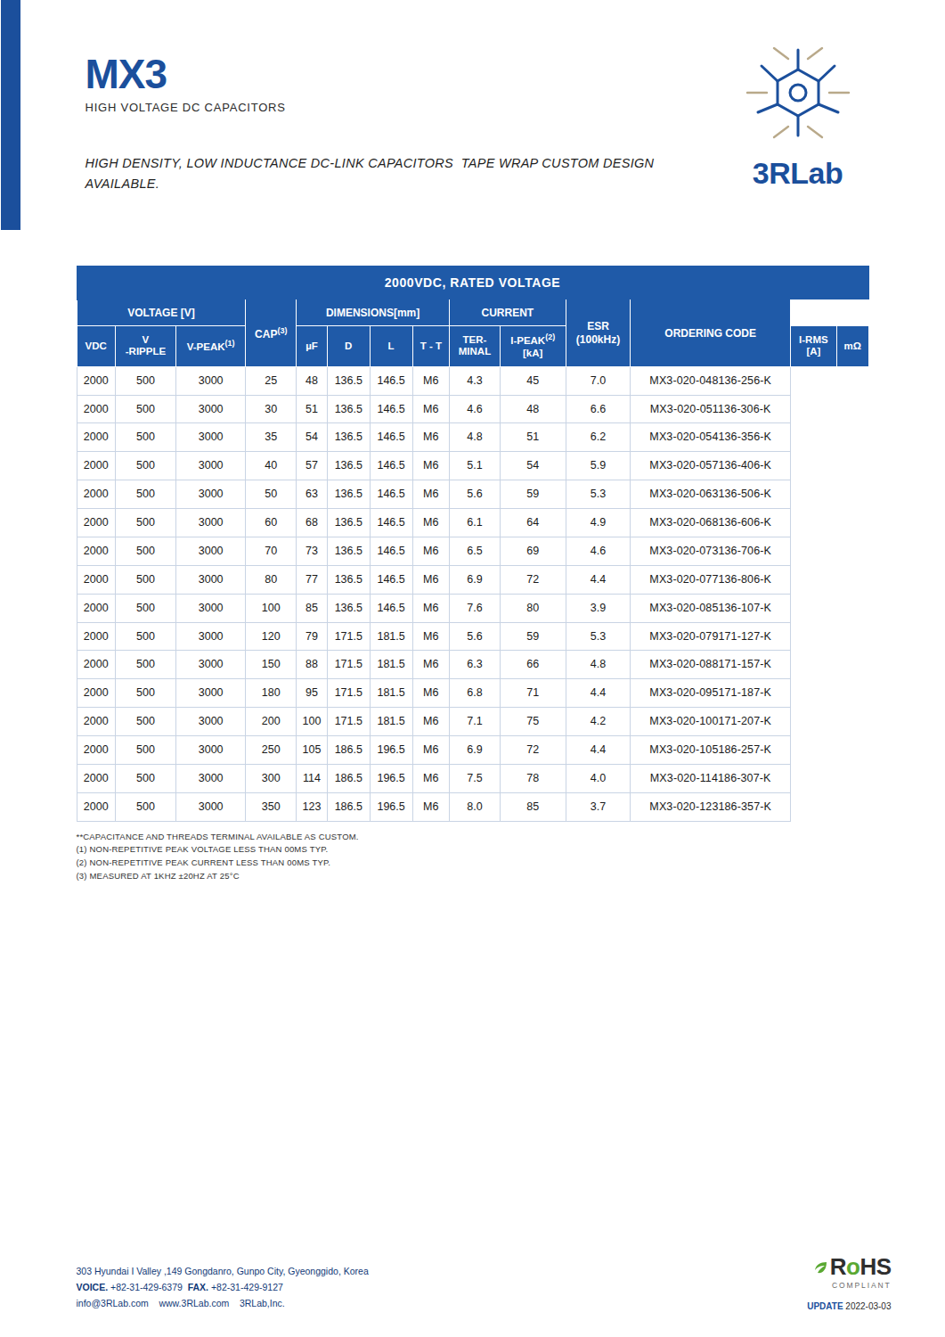MX3
High Voltage DC Capacitors
High density, low inductance DC-link capacitors tape wrap custom design available.
3RLab
2000VDC, RATED VOLTAGE
| VOLTAGE [V] | CAP (3) | DIMENSIONS[mm] | CURRENT | ESR (100kHz) | ORDERING CODE |
| --- | --- | --- | --- | --- | --- |
| VDC | V -RIPPLE | V-PEAK (1) | µF | D | L | T - T | TER- MINAL | I-PEAK (2) [kA] | I-RMS [A] | mΩ |
| 2000 | 500 | 3000 | 25 | 48 | 136.5 | 146.5 | M6 | 4.3 | 45 | 7.0 | MX3-020-048136-256-K |
| 2000 | 500 | 3000 | 30 | 51 | 136.5 | 146.5 | M6 | 4.6 | 48 | 6.6 | MX3-020-051136-306-K |
| 2000 | 500 | 3000 | 35 | 54 | 136.5 | 146.5 | M6 | 4.8 | 51 | 6.2 | MX3-020-054136-356-K |
| 2000 | 500 | 3000 | 40 | 57 | 136.5 | 146.5 | M6 | 5.1 | 54 | 5.9 | MX3-020-057136-406-K |
| 2000 | 500 | 3000 | 50 | 63 | 136.5 | 146.5 | M6 | 5.6 | 59 | 5.3 | MX3-020-063136-506-K |
| 2000 | 500 | 3000 | 60 | 68 | 136.5 | 146.5 | M6 | 6.1 | 64 | 4.9 | MX3-020-068136-606-K |
| 2000 | 500 | 3000 | 70 | 73 | 136.5 | 146.5 | M6 | 6.5 | 69 | 4.6 | MX3-020-073136-706-K |
| 2000 | 500 | 3000 | 80 | 77 | 136.5 | 146.5 | M6 | 6.9 | 72 | 4.4 | MX3-020-077136-806-K |
| 2000 | 500 | 3000 | 100 | 85 | 136.5 | 146.5 | M6 | 7.6 | 80 | 3.9 | MX3-020-085136-107-K |
| 2000 | 500 | 3000 | 120 | 79 | 171.5 | 181.5 | M6 | 5.6 | 59 | 5.3 | MX3-020-079171-127-K |
| 2000 | 500 | 3000 | 150 | 88 | 171.5 | 181.5 | M6 | 6.3 | 66 | 4.8 | MX3-020-088171-157-K |
| 2000 | 500 | 3000 | 180 | 95 | 171.5 | 181.5 | M6 | 6.8 | 71 | 4.4 | MX3-020-095171-187-K |
| 2000 | 500 | 3000 | 200 | 100 | 171.5 | 181.5 | M6 | 7.1 | 75 | 4.2 | MX3-020-100171-207-K |
| 2000 | 500 | 3000 | 250 | 105 | 186.5 | 196.5 | M6 | 6.9 | 72 | 4.4 | MX3-020-105186-257-K |
| 2000 | 500 | 3000 | 300 | 114 | 186.5 | 196.5 | M6 | 7.5 | 78 | 4.0 | MX3-020-114186-307-K |
| 2000 | 500 | 3000 | 350 | 123 | 186.5 | 196.5 | M6 | 8.0 | 85 | 3.7 | MX3-020-123186-357-K |
**CAPACITANCE AND THREADS TERMINAL AVAILABLE AS CUSTOM.
(1) NON-REPETITIVE PEAK VOLTAGE LESS THAN 00MS TYP.
(2) NON-REPETITIVE PEAK CURRENT LESS THAN 00MS TYP.
(3) MEASURED AT 1KHZ ±20HZ AT 25°C
303 Hyundai I Valley ,149 Gongdanro, Gunpo City, Gyeonggido, Korea
VOICE. +82-31-429-6379 FAX. +82-31-429-9127
info@3RLab.com www.3RLab.com 3RLab,Inc.
Ro HS
COMPLIANT
UPDATE 2022-03-03